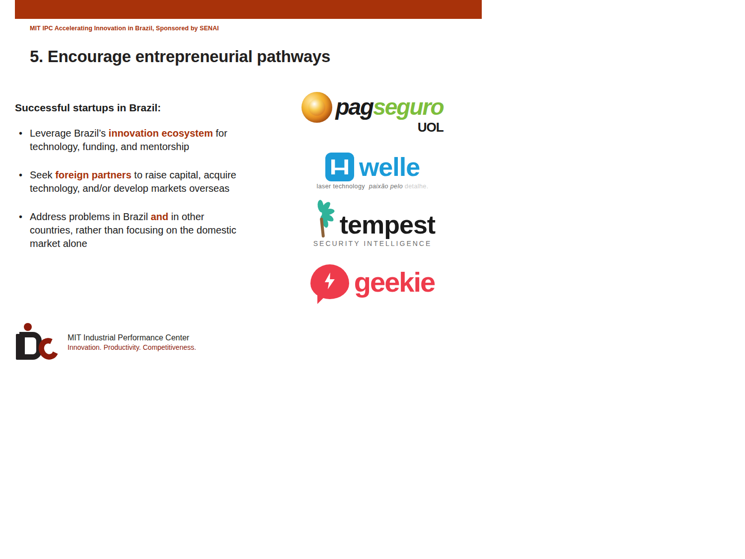MIT IPC Accelerating Innovation in Brazil, Sponsored by SENAI
5. Encourage entrepreneurial pathways
Successful startups in Brazil:
Leverage Brazil’s innovation ecosystem for technology, funding, and mentorship
Seek foreign partners to raise capital, acquire technology, and/or develop markets overseas
Address problems in Brazil and in other countries, rather than focusing on the domestic market alone
pag seguro
UOL
welle
laser technology paixão pelo detalhe.
tempest
SECURITY INTELLIGENCE
geekie
MIT Industrial Performance Center
Innovation. Productivity. Competitiveness.